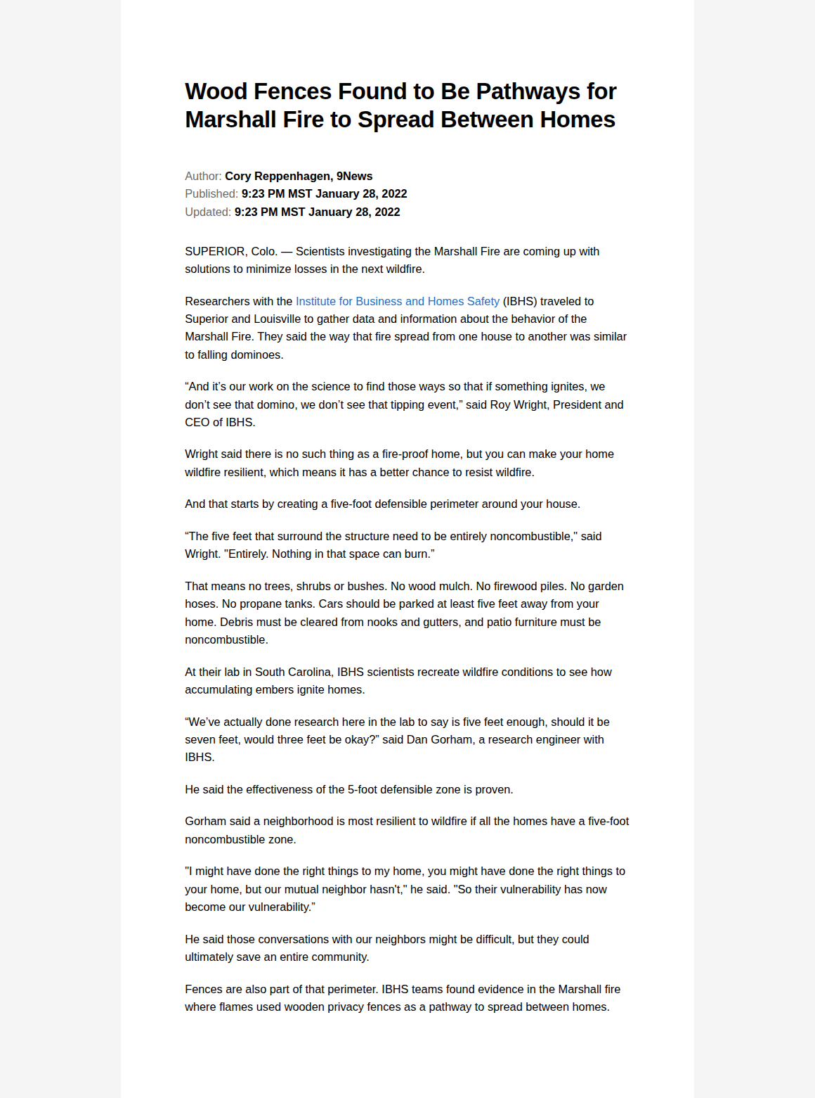Wood Fences Found to Be Pathways for Marshall Fire to Spread Between Homes
Author: Cory Reppenhagen, 9News
Published: 9:23 PM MST January 28, 2022
Updated: 9:23 PM MST January 28, 2022
SUPERIOR, Colo. — Scientists investigating the Marshall Fire are coming up with solutions to minimize losses in the next wildfire.
Researchers with the Institute for Business and Homes Safety (IBHS) traveled to Superior and Louisville to gather data and information about the behavior of the Marshall Fire. They said the way that fire spread from one house to another was similar to falling dominoes.
“And it’s our work on the science to find those ways so that if something ignites, we don’t see that domino, we don’t see that tipping event,” said Roy Wright, President and CEO of IBHS.
Wright said there is no such thing as a fire-proof home, but you can make your home wildfire resilient, which means it has a better chance to resist wildfire.
And that starts by creating a five-foot defensible perimeter around your house.
“The five feet that surround the structure need to be entirely noncombustible," said Wright. "Entirely. Nothing in that space can burn.”
That means no trees, shrubs or bushes. No wood mulch. No firewood piles. No garden hoses. No propane tanks. Cars should be parked at least five feet away from your home. Debris must be cleared from nooks and gutters, and patio furniture must be noncombustible.
At their lab in South Carolina, IBHS scientists recreate wildfire conditions to see how accumulating embers ignite homes.
“We’ve actually done research here in the lab to say is five feet enough, should it be seven feet, would three feet be okay?” said Dan Gorham, a research engineer with IBHS.
He said the effectiveness of the 5-foot defensible zone is proven.
Gorham said a neighborhood is most resilient to wildfire if all the homes have a five-foot noncombustible zone.
"I might have done the right things to my home, you might have done the right things to your home, but our mutual neighbor hasn't," he said. "So their vulnerability has now become our vulnerability.”
He said those conversations with our neighbors might be difficult, but they could ultimately save an entire community.
Fences are also part of that perimeter. IBHS teams found evidence in the Marshall fire where flames used wooden privacy fences as a pathway to spread between homes.